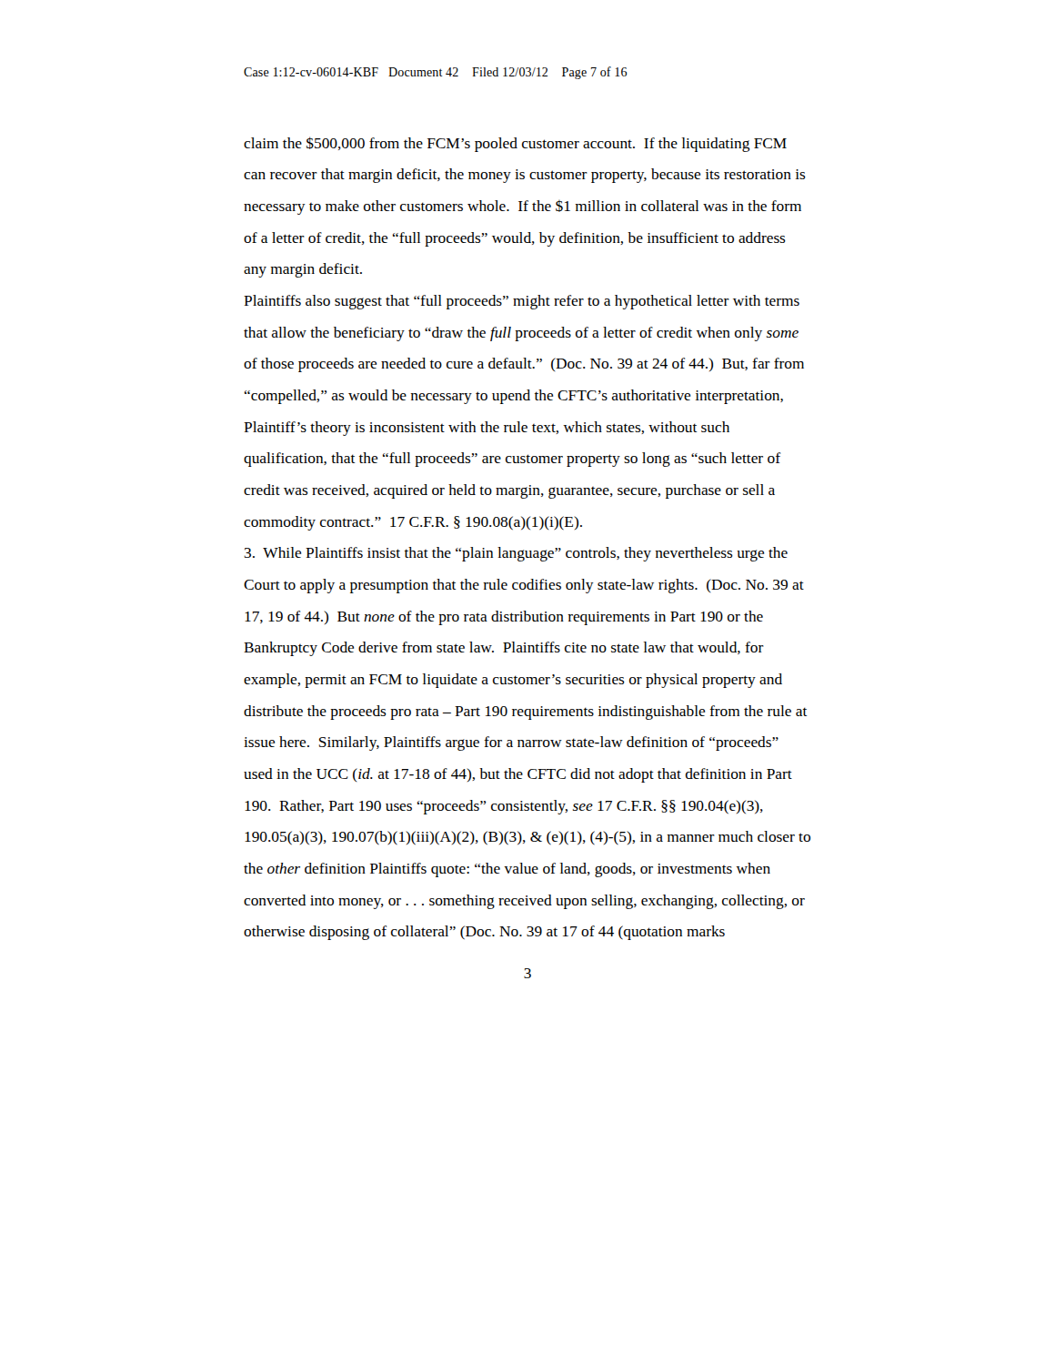Case 1:12-cv-06014-KBF Document 42 Filed 12/03/12 Page 7 of 16
claim the $500,000 from the FCM’s pooled customer account. If the liquidating FCM can recover that margin deficit, the money is customer property, because its restoration is necessary to make other customers whole. If the $1 million in collateral was in the form of a letter of credit, the “full proceeds” would, by definition, be insufficient to address any margin deficit.
Plaintiffs also suggest that “full proceeds” might refer to a hypothetical letter with terms that allow the beneficiary to “draw the full proceeds of a letter of credit when only some of those proceeds are needed to cure a default.” (Doc. No. 39 at 24 of 44.) But, far from “compelled,” as would be necessary to upend the CFTC’s authoritative interpretation, Plaintiff’s theory is inconsistent with the rule text, which states, without such qualification, that the “full proceeds” are customer property so long as “such letter of credit was received, acquired or held to margin, guarantee, secure, purchase or sell a commodity contract.” 17 C.F.R. § 190.08(a)(1)(i)(E).
3. While Plaintiffs insist that the “plain language” controls, they nevertheless urge the Court to apply a presumption that the rule codifies only state-law rights. (Doc. No. 39 at 17, 19 of 44.) But none of the pro rata distribution requirements in Part 190 or the Bankruptcy Code derive from state law. Plaintiffs cite no state law that would, for example, permit an FCM to liquidate a customer’s securities or physical property and distribute the proceeds pro rata – Part 190 requirements indistinguishable from the rule at issue here. Similarly, Plaintiffs argue for a narrow state-law definition of “proceeds” used in the UCC (id. at 17-18 of 44), but the CFTC did not adopt that definition in Part 190. Rather, Part 190 uses “proceeds” consistently, see 17 C.F.R. §§ 190.04(e)(3), 190.05(a)(3), 190.07(b)(1)(iii)(A)(2), (B)(3), & (e)(1), (4)-(5), in a manner much closer to the other definition Plaintiffs quote: “the value of land, goods, or investments when converted into money, or . . . something received upon selling, exchanging, collecting, or otherwise disposing of collateral” (Doc. No. 39 at 17 of 44 (quotation marks
3